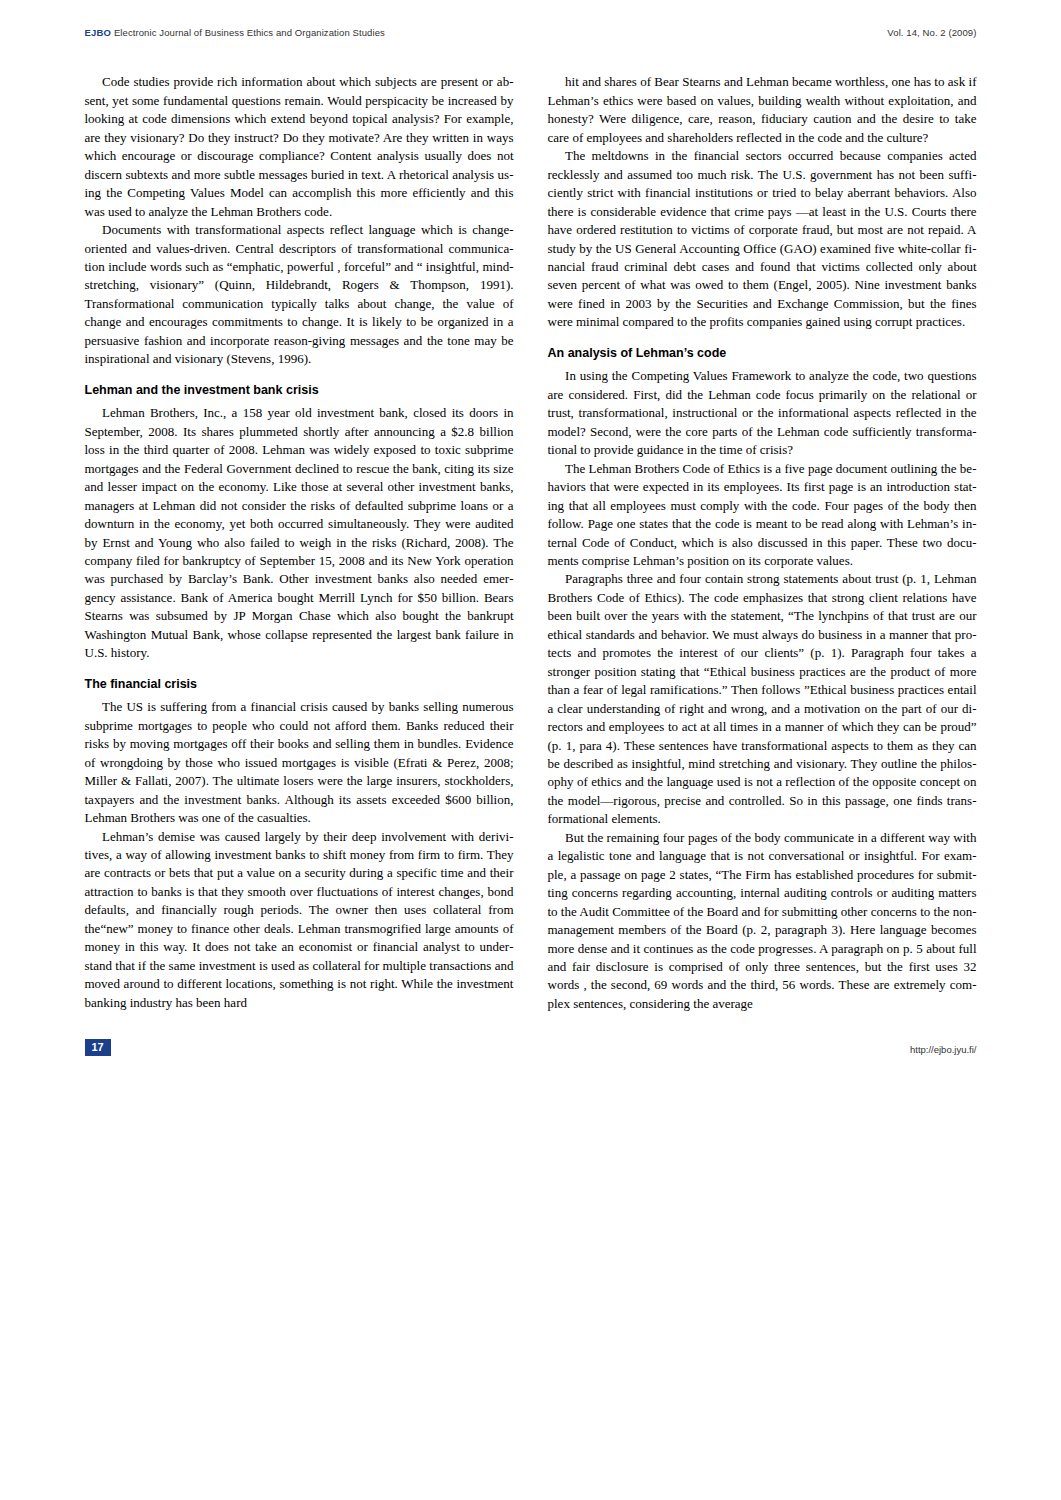EJBO Electronic Journal of Business Ethics and Organization Studies
Vol. 14, No. 2 (2009)
Code studies provide rich information about which subjects are present or absent, yet some fundamental questions remain. Would perspicacity be increased by looking at code dimensions which extend beyond topical analysis? For example, are they visionary? Do they instruct? Do they motivate? Are they written in ways which encourage or discourage compliance? Content analysis usually does not discern subtexts and more subtle messages buried in text. A rhetorical analysis using the Competing Values Model can accomplish this more efficiently and this was used to analyze the Lehman Brothers code.
Documents with transformational aspects reflect language which is change-oriented and values-driven. Central descriptors of transformational communication include words such as “emphatic, powerful , forceful” and “ insightful, mindstretching, visionary” (Quinn, Hildebrandt, Rogers & Thompson, 1991). Transformational communication typically talks about change, the value of change and encourages commitments to change. It is likely to be organized in a persuasive fashion and incorporate reason-giving messages and the tone may be inspirational and visionary (Stevens, 1996).
Lehman and the investment bank crisis
Lehman Brothers, Inc., a 158 year old investment bank, closed its doors in September, 2008. Its shares plummeted shortly after announcing a $2.8 billion loss in the third quarter of 2008. Lehman was widely exposed to toxic subprime mortgages and the Federal Government declined to rescue the bank, citing its size and lesser impact on the economy. Like those at several other investment banks, managers at Lehman did not consider the risks of defaulted subprime loans or a downturn in the economy, yet both occurred simultaneously. They were audited by Ernst and Young who also failed to weigh in the risks (Richard, 2008). The company filed for bankruptcy of September 15, 2008 and its New York operation was purchased by Barclay’s Bank. Other investment banks also needed emergency assistance. Bank of America bought Merrill Lynch for $50 billion. Bears Stearns was subsumed by JP Morgan Chase which also bought the bankrupt Washington Mutual Bank, whose collapse represented the largest bank failure in U.S. history.
The financial crisis
The US is suffering from a financial crisis caused by banks selling numerous subprime mortgages to people who could not afford them. Banks reduced their risks by moving mortgages off their books and selling them in bundles. Evidence of wrongdoing by those who issued mortgages is visible (Efrati & Perez, 2008; Miller & Fallati, 2007). The ultimate losers were the large insurers, stockholders, taxpayers and the investment banks. Although its assets exceeded $600 billion, Lehman Brothers was one of the casualties.
Lehman’s demise was caused largely by their deep involvement with derivitives, a way of allowing investment banks to shift money from firm to firm. They are contracts or bets that put a value on a security during a specific time and their attraction to banks is that they smooth over fluctuations of interest changes, bond defaults, and financially rough periods. The owner then uses collateral from the“new” money to finance other deals. Lehman transmogrified large amounts of money in this way. It does not take an economist or financial analyst to understand that if the same investment is used as collateral for multiple transactions and moved around to different locations, something is not right. While the investment banking industry has been hard
hit and shares of Bear Stearns and Lehman became worthless, one has to ask if Lehman’s ethics were based on values, building wealth without exploitation, and honesty? Were diligence, care, reason, fiduciary caution and the desire to take care of employees and shareholders reflected in the code and the culture?
The meltdowns in the financial sectors occurred because companies acted recklessly and assumed too much risk. The U.S. government has not been sufficiently strict with financial institutions or tried to belay aberrant behaviors. Also there is considerable evidence that crime pays —at least in the U.S. Courts there have ordered restitution to victims of corporate fraud, but most are not repaid. A study by the US General Accounting Office (GAO) examined five white-collar financial fraud criminal debt cases and found that victims collected only about seven percent of what was owed to them (Engel, 2005). Nine investment banks were fined in 2003 by the Securities and Exchange Commission, but the fines were minimal compared to the profits companies gained using corrupt practices.
An analysis of Lehman’s code
In using the Competing Values Framework to analyze the code, two questions are considered. First, did the Lehman code focus primarily on the relational or trust, transformational, instructional or the informational aspects reflected in the model? Second, were the core parts of the Lehman code sufficiently transformational to provide guidance in the time of crisis?
The Lehman Brothers Code of Ethics is a five page document outlining the behaviors that were expected in its employees. Its first page is an introduction stating that all employees must comply with the code. Four pages of the body then follow. Page one states that the code is meant to be read along with Lehman’s internal Code of Conduct, which is also discussed in this paper. These two documents comprise Lehman’s position on its corporate values.
Paragraphs three and four contain strong statements about trust (p. 1, Lehman Brothers Code of Ethics). The code emphasizes that strong client relations have been built over the years with the statement, “The lynchpins of that trust are our ethical standards and behavior. We must always do business in a manner that protects and promotes the interest of our clients” (p. 1). Paragraph four takes a stronger position stating that “Ethical business practices are the product of more than a fear of legal ramifications.” Then follows ”Ethical business practices entail a clear understanding of right and wrong, and a motivation on the part of our directors and employees to act at all times in a manner of which they can be proud” (p. 1, para 4). These sentences have transformational aspects to them as they can be described as insightful, mind stretching and visionary. They outline the philosophy of ethics and the language used is not a reflection of the opposite concept on the model—rigorous, precise and controlled. So in this passage, one finds transformational elements.
But the remaining four pages of the body communicate in a different way with a legalistic tone and language that is not conversational or insightful. For example, a passage on page 2 states, “The Firm has established procedures for submitting concerns regarding accounting, internal auditing controls or auditing matters to the Audit Committee of the Board and for submitting other concerns to the non-management members of the Board (p. 2, paragraph 3). Here language becomes more dense and it continues as the code progresses. A paragraph on p. 5 about full and fair disclosure is comprised of only three sentences, but the first uses 32 words , the second, 69 words and the third, 56 words. These are extremely complex sentences, considering the average
17
http://ejbo.jyu.fi/